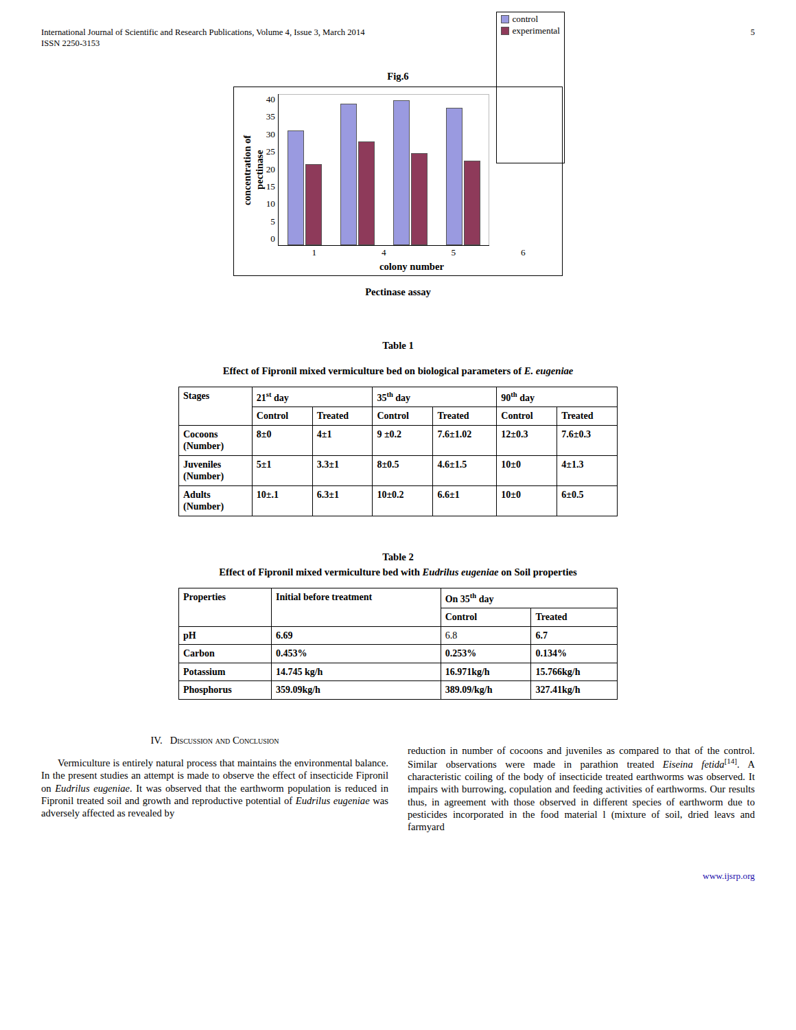International Journal of Scientific and Research Publications, Volume 4, Issue 3, March 2014
ISSN 2250-3153
5
Fig.6
concentration of
pectinase
40 35 30 25 20 15 10 5 0
control
experimental
1456
colony number
Pectinase assay
Table 1
Effect of Fipronil mixed vermiculture bed on biological parameters of E. eugeniae
| Stages | 21 st day | 35 th day | 90 th day |
| --- | --- | --- | --- |
| Control | Treated | Control | Treated | Control | Treated |
| Cocoons (Number) | 8±0 | 4±1 | 9 ±0.2 | 7.6±1.02 | 12±0.3 | 7.6±0.3 |
| Juveniles (Number) | 5±1 | 3.3±1 | 8±0.5 | 4.6±1.5 | 10±0 | 4±1.3 |
| Adults (Number) | 10±.1 | 6.3±1 | 10±0.2 | 6.6±1 | 10±0 | 6±0.5 |
Table 2
Effect of Fipronil mixed vermiculture bed with Eudrilus eugeniae on Soil properties
| Properties | Initial before treatment | On 35 th day |
| --- | --- | --- |
| Control | Treated |
| pH | 6.69 | 6.8 | 6.7 |
| Carbon | 0.453% | 0.253% | 0.134% |
| Potassium | 14.745 kg/h | 16.971kg/h | 15.766kg/h |
| Phosphorus | 359.09kg/h | 389.09/kg/h | 327.41kg/h |
IV. Discussion and Conclusion
Vermiculture is entirely natural process that maintains the environmental balance. In the present studies an attempt is made to observe the effect of insecticide Fipronil on Eudrilus eugeniae. It was observed that the earthworm population is reduced in Fipronil treated soil and growth and reproductive potential of Eudrilus eugeniae was adversely affected as revealed by
reduction in number of cocoons and juveniles as compared to that of the control. Similar observations were made in parathion treated Eiseina fetida[14]. A characteristic coiling of the body of insecticide treated earthworms was observed. It impairs with burrowing, copulation and feeding activities of earthworms. Our results thus, in agreement with those observed in different species of earthworm due to pesticides incorporated in the food material l (mixture of soil, dried leavs and farmyard
www.ijsrp.org